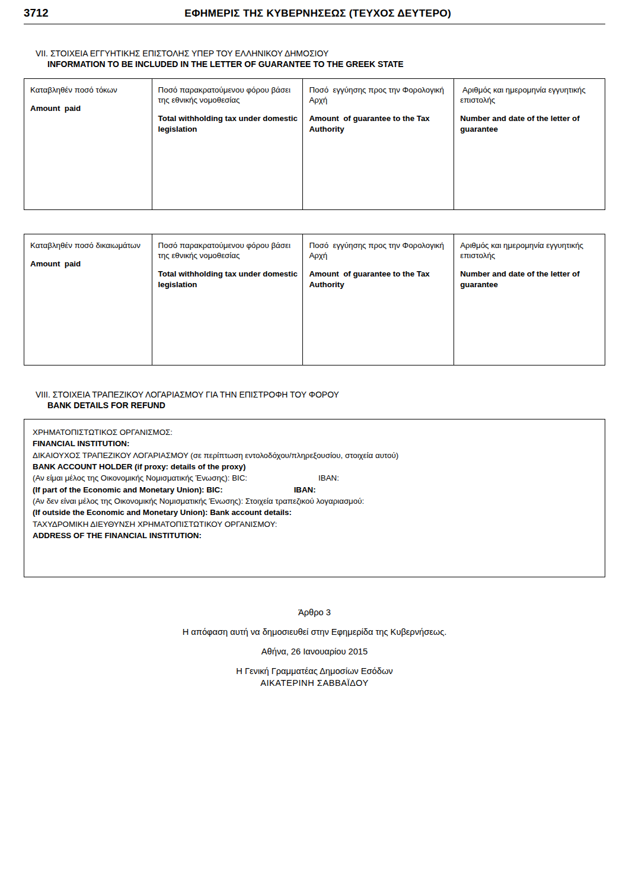3712
ΕΦΗΜΕΡΙΣ ΤΗΣ ΚΥΒΕΡΝΗΣΕΩΣ (ΤΕΥΧΟΣ ΔΕΥΤΕΡΟ)
VII. ΣΤΟΙΧΕΙΑ ΕΓΓΥΗΤΙΚΗΣ ΕΠΙΣΤΟΛΗΣ ΥΠΕΡ ΤΟΥ ΕΛΛΗΝΙΚΟΥ ΔΗΜΟΣΙΟΥ INFORMATION TO BE INCLUDED IN THE LETTER OF GUARANTEE TO THE GREEK STATE
| Καταβληθέν ποσό τόκων Amount paid | Ποσό παρακρατούμενου φόρου βάσει της εθνικής νομοθεσίας Total withholding tax under domestic legislation | Ποσό εγγύησης προς την Φορολογική Αρχή Amount of guarantee to the Tax Authority | Αριθμός και ημερομηνία εγγυητικής επιστολής Number and date of the letter of guarantee |
| Καταβληθέν ποσό δικαιωμάτων Amount paid | Ποσό παρακρατούμενου φόρου βάσει της εθνικής νομοθεσίας Total withholding tax under domestic legislation | Ποσό εγγύησης προς την Φορολογική Αρχή Amount of guarantee to the Tax Authority | Αριθμός και ημερομηνία εγγυητικής επιστολής Number and date of the letter of guarantee |
VIII. ΣΤΟΙΧΕΙΑ ΤΡΑΠΕΖΙΚΟΥ ΛΟΓΑΡΙΑΣΜΟΥ ΓΙΑ ΤΗΝ ΕΠΙΣΤΡΟΦΗ ΤΟΥ ΦΟΡΟΥ BANK DETAILS FOR REFUND
ΧΡΗΜΑΤΟΠΙΣΤΩΤΙΚΟΣ ΟΡΓΑΝΙΣΜΟΣ:
FINANCIAL INSTITUTION:
ΔΙΚΑΙΟΥΧΟΣ ΤΡΑΠΕΖΙΚΟΥ ΛΟΓΑΡΙΑΣΜΟΥ (σε περίπτωση εντολοδόχου/πληρεξουσίου, στοιχεία αυτού)
BANK ACCOUNT HOLDER (if proxy: details of the proxy)
(Αν είμαι μέλος της Οικονομικής Νομισματικής Ένωσης): BIC: IBAN: (If part of the Economic and Monetary Union): BIC: IBAN: (Αν δεν είναι μέλος της Οικονομικής Νομισματικής Ένωσης): Στοιχεία τραπεζικού λογαριασμού:
(If outside the Economic and Monetary Union): Bank account details:
ΤΑΧΥΔΡΟΜΙΚΗ ΔΙΕΥΘΥΝΣΗ ΧΡΗΜΑΤΟΠΙΣΤΩΤΙΚΟΥ ΟΡΓΑΝΙΣΜΟΥ:
ADDRESS OF THE FINANCIAL INSTITUTION:
Άρθρο 3
Η απόφαση αυτή να δημοσιευθεί στην Εφημερίδα της Κυβερνήσεως.
Αθήνα, 26 Ιανουαρίου 2015
Η Γενική Γραμματέας Δημοσίων Εσόδων
ΑΙΚΑΤΕΡΙΝΗ ΣΑΒΒΑΪΔΟΥ